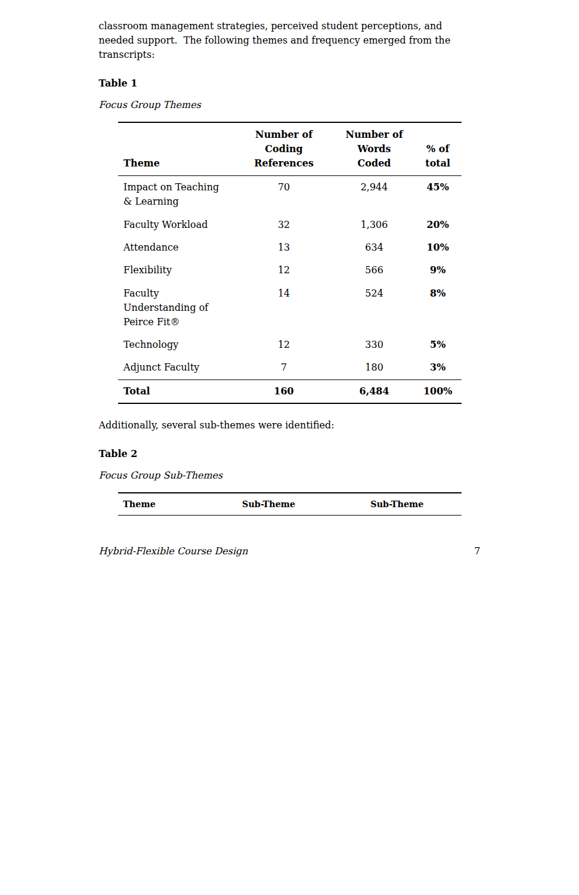classroom management strategies, perceived student perceptions, and needed support. The following themes and frequency emerged from the transcripts:
Table 1
Focus Group Themes
| Theme | Number of Coding References | Number of Words Coded | % of total |
| --- | --- | --- | --- |
| Impact on Teaching & Learning | 70 | 2,944 | 45% |
| Faculty Workload | 32 | 1,306 | 20% |
| Attendance | 13 | 634 | 10% |
| Flexibility | 12 | 566 | 9% |
| Faculty Understanding of Peirce Fit® | 14 | 524 | 8% |
| Technology | 12 | 330 | 5% |
| Adjunct Faculty | 7 | 180 | 3% |
| Total | 160 | 6,484 | 100% |
Additionally, several sub-themes were identified:
Table 2
Focus Group Sub-Themes
| Theme | Sub-Theme | Sub-Theme |
| --- | --- | --- |
Hybrid-Flexible Course Design 7